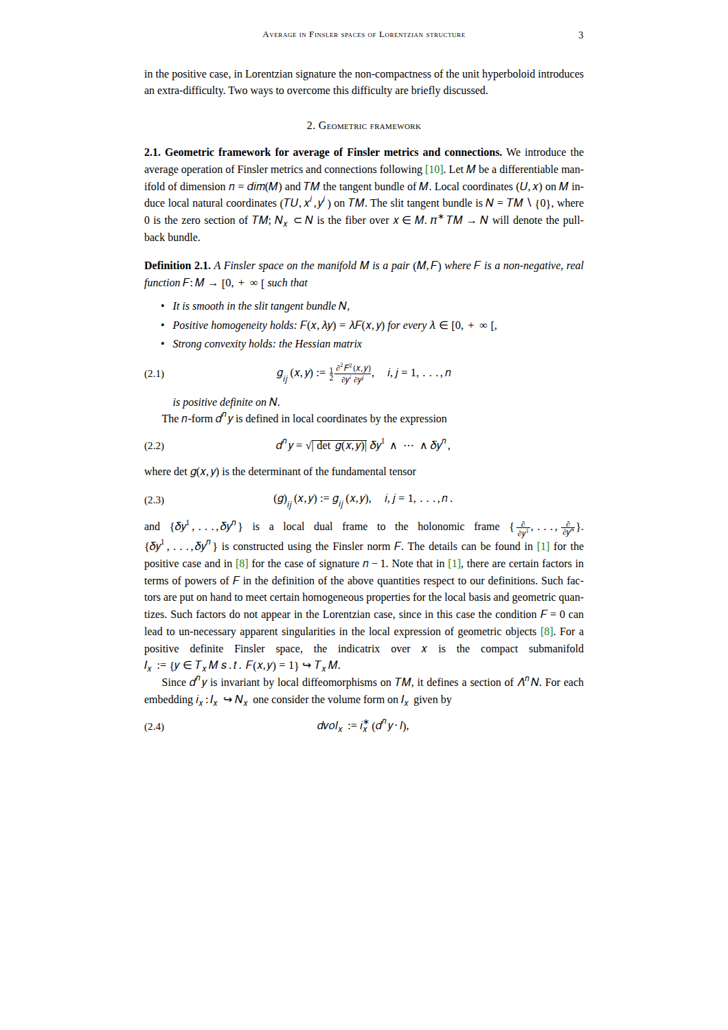Average in Finsler spaces of Lorentzian structure 3
in the positive case, in Lorentzian signature the non-compactness of the unit hyperboloid introduces an extra-difficulty. Two ways to overcome this difficulty are briefly discussed.
2. Geometric framework
2.1. Geometric framework for average of Finsler metrics and connections. We introduce the average operation of Finsler metrics and connections following [10]. Let M be a differentiable manifold of dimension n=dim(M) and TM the tangent bundle of M. Local coordinates (U,x) on M induce local natural coordinates (TU,xi,yi) on TM. The slit tangent bundle is N=TM∖{0}, where 0 is the zero section of TM; Nx⊂N is the fiber over x∈M. π∗TM→N will denote the pull-back bundle.
Definition 2.1. A Finsler space on the manifold M is a pair (M,F) where F is a non-negative, real function F:M→[0,+∞[ such that
It is smooth in the slit tangent bundle N,
Positive homogeneity holds: F(x,λy)=λF(x,y) for every λ∈[0,+∞[,
Strong convexity holds: the Hessian matrix
(2.1) gij(x,y) := 12 ∂2F2(x,y) ∂yi∂yj , i,j=1,...,n
is positive definite on N.
The n-form dny is defined in local coordinates by the expression
(2.2) dny= |detg(x,y)| δy1∧⋯∧δyn,
where det g(x,y) is the determinant of the fundamental tensor
(2.3) (g)ij (x,y):= gij(x,y), i,j=1,...,n.
and {δy1,...,δyn} is a local dual frame to the holonomic frame {∂∂y1,...,∂∂yn}. {δy1,...,δyn} is constructed using the Finsler norm F. The details can be found in [1] for the positive case and in [8] for the case of signature n−1. Note that in [1], there are certain factors in terms of powers of F in the definition of the above quantities respect to our definitions. Such factors are put on hand to meet certain homogeneous properties for the local basis and geometric quantizes. Such factors do not appear in the Lorentzian case, since in this case the condition F=0 can lead to un-necessary apparent singularities in the local expression of geometric objects [8]. For a positive definite Finsler space, the indicatrix over x is the compact submanifold Ix:={y∈TxMs.t.F(x,y)=1}↪TxM.
Since dny is invariant by local diffeomorphisms on TM, it defines a section of ΛnN. For each embedding ix:Ix↪Nx one consider the volume form on Ix given by
(2.4) dvolx := ix∗ (dny⋅l),